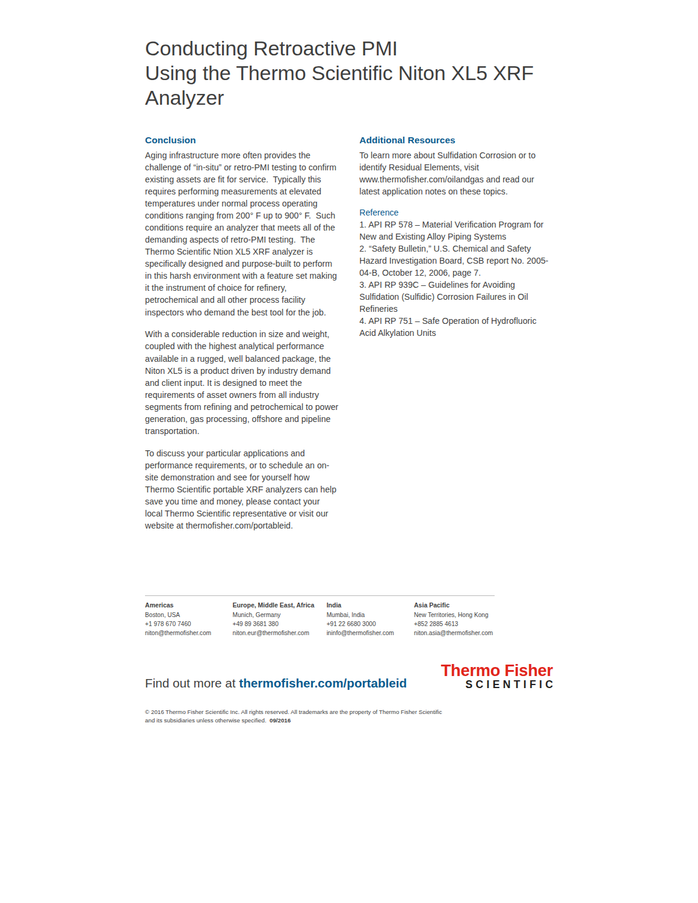Conducting Retroactive PMI
Using the Thermo Scientific Niton XL5 XRF Analyzer
Conclusion
Aging infrastructure more often provides the challenge of “in-situ” or retro-PMI testing to confirm existing assets are fit for service. Typically this requires performing measurements at elevated temperatures under normal process operating conditions ranging from 200° F up to 900° F. Such conditions require an analyzer that meets all of the demanding aspects of retro-PMI testing. The Thermo Scientific Ntion XL5 XRF analyzer is specifically designed and purpose-built to perform in this harsh environment with a feature set making it the instrument of choice for refinery, petrochemical and all other process facility inspectors who demand the best tool for the job.
With a considerable reduction in size and weight, coupled with the highest analytical performance available in a rugged, well balanced package, the Niton XL5 is a product driven by industry demand and client input. It is designed to meet the requirements of asset owners from all industry segments from refining and petrochemical to power generation, gas processing, offshore and pipeline transportation.
To discuss your particular applications and performance requirements, or to schedule an on-site demonstration and see for yourself how Thermo Scientific portable XRF analyzers can help save you time and money, please contact your local Thermo Scientific representative or visit our website at thermofisher.com/portableid.
Additional Resources
To learn more about Sulfidation Corrosion or to identify Residual Elements, visit www.thermofisher.com/oilandgas and read our latest application notes on these topics.
Reference
1. API RP 578 – Material Verification Program for New and Existing Alloy Piping Systems
2. “Safety Bulletin,” U.S. Chemical and Safety Hazard Investigation Board, CSB report No. 2005-04-B, October 12, 2006, page 7.
3. API RP 939C – Guidelines for Avoiding Sulfidation (Sulfidic) Corrosion Failures in Oil Refineries
4. API RP 751 – Safe Operation of Hydrofluoric Acid Alkylation Units
Americas
Boston, USA
+1 978 670 7460
niton@thermofisher.com
Europe, Middle East, Africa
Munich, Germany
+49 89 3681 380
niton.eur@thermofisher.com
India
Mumbai, India
+91 22 6680 3000
ininfo@thermofisher.com
Asia Pacific
New Territories, Hong Kong
+852 2885 4613
niton.asia@thermofisher.com
Find out more at thermofisher.com/portableid
Thermo Fisher SCIENTIFIC
© 2016 Thermo Fisher Scientific Inc. All rights reserved. All trademarks are the property of Thermo Fisher Scientific
and its subsidiaries unless otherwise specified. 09/2016